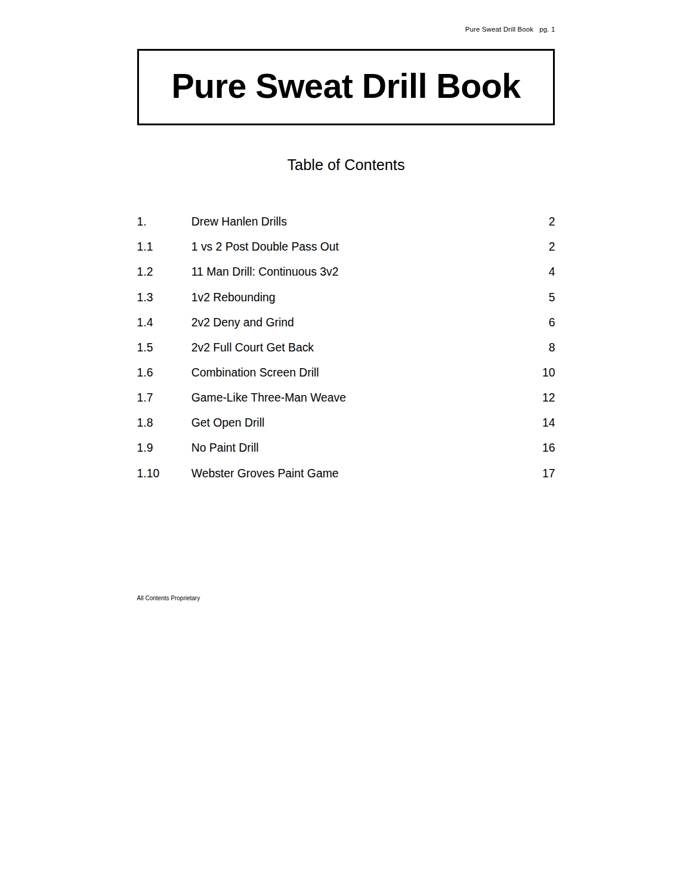Pure Sweat Drill Book pg. 1
Pure Sweat Drill Book
Table of Contents
| 1. | Drew Hanlen Drills | 2 |
| 1.1 | 1 vs 2 Post Double Pass Out | 2 |
| 1.2 | 11 Man Drill: Continuous 3v2 | 4 |
| 1.3 | 1v2 Rebounding | 5 |
| 1.4 | 2v2 Deny and Grind | 6 |
| 1.5 | 2v2 Full Court Get Back | 8 |
| 1.6 | Combination Screen Drill | 10 |
| 1.7 | Game-Like Three-Man Weave | 12 |
| 1.8 | Get Open Drill | 14 |
| 1.9 | No Paint Drill | 16 |
| 1.10 | Webster Groves Paint Game | 17 |
All Contents Proprietary